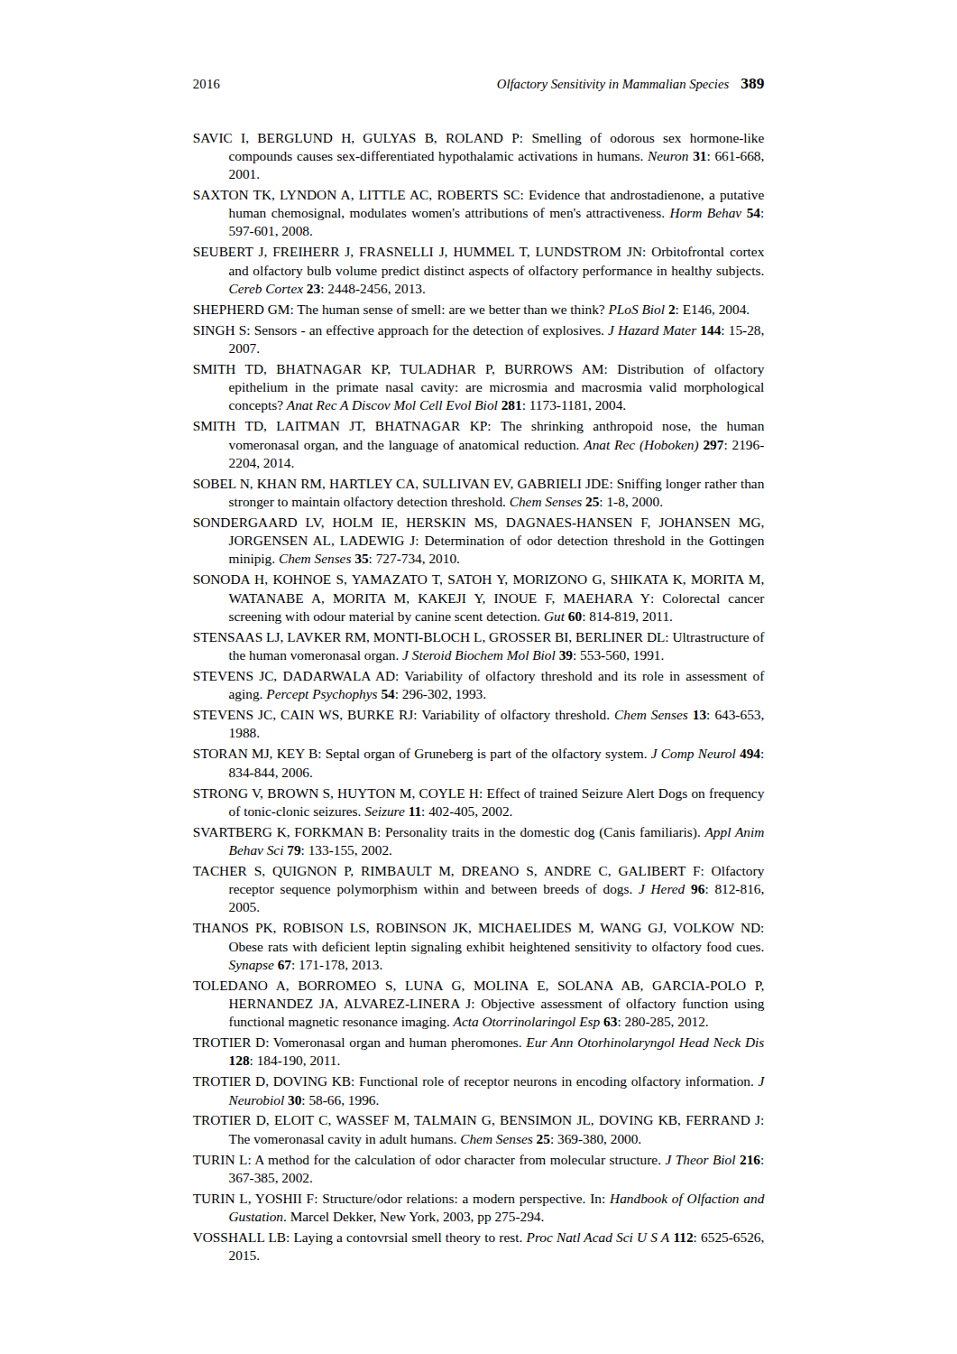2016 Olfactory Sensitivity in Mammalian Species 389
Savic I, Berglund H, Gulyas B, Roland P: Smelling of odorous sex hormone-like compounds causes sex-differentiated hypothalamic activations in humans. Neuron 31: 661-668, 2001.
Saxton TK, Lyndon A, Little AC, Roberts SC: Evidence that androstadienone, a putative human chemosignal, modulates women's attributions of men's attractiveness. Horm Behav 54: 597-601, 2008.
Seubert J, Freiherr J, Frasnelli J, Hummel T, Lundstrom JN: Orbitofrontal cortex and olfactory bulb volume predict distinct aspects of olfactory performance in healthy subjects. Cereb Cortex 23: 2448-2456, 2013.
Shepherd GM: The human sense of smell: are we better than we think? PLoS Biol 2: E146, 2004.
Singh S: Sensors - an effective approach for the detection of explosives. J Hazard Mater 144: 15-28, 2007.
Smith TD, Bhatnagar KP, Tuladhar P, Burrows AM: Distribution of olfactory epithelium in the primate nasal cavity: are microsmia and macrosmia valid morphological concepts? Anat Rec A Discov Mol Cell Evol Biol 281: 1173-1181, 2004.
Smith TD, Laitman JT, Bhatnagar KP: The shrinking anthropoid nose, the human vomeronasal organ, and the language of anatomical reduction. Anat Rec (Hoboken) 297: 2196-2204, 2014.
Sobel N, Khan RM, Hartley CA, Sullivan EV, Gabrieli JDE: Sniffing longer rather than stronger to maintain olfactory detection threshold. Chem Senses 25: 1-8, 2000.
Sondergaard LV, Holm IE, Herskin MS, Dagnaes-Hansen F, Johansen MG, Jorgensen AL, Ladewig J: Determination of odor detection threshold in the Gottingen minipig. Chem Senses 35: 727-734, 2010.
Sonoda H, Kohnoe S, Yamazato T, Satoh Y, Morizono G, Shikata K, Morita M, Watanabe A, Morita M, Kakeji Y, Inoue F, Maehara Y: Colorectal cancer screening with odour material by canine scent detection. Gut 60: 814-819, 2011.
Stensaas LJ, Lavker RM, Monti-Bloch L, Grosser BI, Berliner DL: Ultrastructure of the human vomeronasal organ. J Steroid Biochem Mol Biol 39: 553-560, 1991.
Stevens JC, Dadarwala AD: Variability of olfactory threshold and its role in assessment of aging. Percept Psychophys 54: 296-302, 1993.
Stevens JC, Cain WS, Burke RJ: Variability of olfactory threshold. Chem Senses 13: 643-653, 1988.
Storan MJ, Key B: Septal organ of Gruneberg is part of the olfactory system. J Comp Neurol 494: 834-844, 2006.
Strong V, Brown S, Huyton M, Coyle H: Effect of trained Seizure Alert Dogs on frequency of tonic-clonic seizures. Seizure 11: 402-405, 2002.
Svartberg K, Forkman B: Personality traits in the domestic dog (Canis familiaris). Appl Anim Behav Sci 79: 133-155, 2002.
Tacher S, Quignon P, Rimbault M, Dreano S, Andre C, Galibert F: Olfactory receptor sequence polymorphism within and between breeds of dogs. J Hered 96: 812-816, 2005.
Thanos PK, Robison LS, Robinson JK, Michaelides M, Wang GJ, Volkow ND: Obese rats with deficient leptin signaling exhibit heightened sensitivity to olfactory food cues. Synapse 67: 171-178, 2013.
Toledano A, Borromeo S, Luna G, Molina E, Solana AB, Garcia-Polo P, Hernandez JA, Alvarez-Linera J: Objective assessment of olfactory function using functional magnetic resonance imaging. Acta Otorrinolaringol Esp 63: 280-285, 2012.
Trotier D: Vomeronasal organ and human pheromones. Eur Ann Otorhinolaryngol Head Neck Dis 128: 184-190, 2011.
Trotier D, Doving KB: Functional role of receptor neurons in encoding olfactory information. J Neurobiol 30: 58-66, 1996.
Trotier D, Eloit C, Wassef M, Talmain G, Bensimon JL, Doving KB, Ferrand J: The vomeronasal cavity in adult humans. Chem Senses 25: 369-380, 2000.
Turin L: A method for the calculation of odor character from molecular structure. J Theor Biol 216: 367-385, 2002.
Turin L, Yoshii F: Structure/odor relations: a modern perspective. In: Handbook of Olfaction and Gustation. Marcel Dekker, New York, 2003, pp 275-294.
Vosshall LB: Laying a contovrsial smell theory to rest. Proc Natl Acad Sci U S A 112: 6525-6526, 2015.